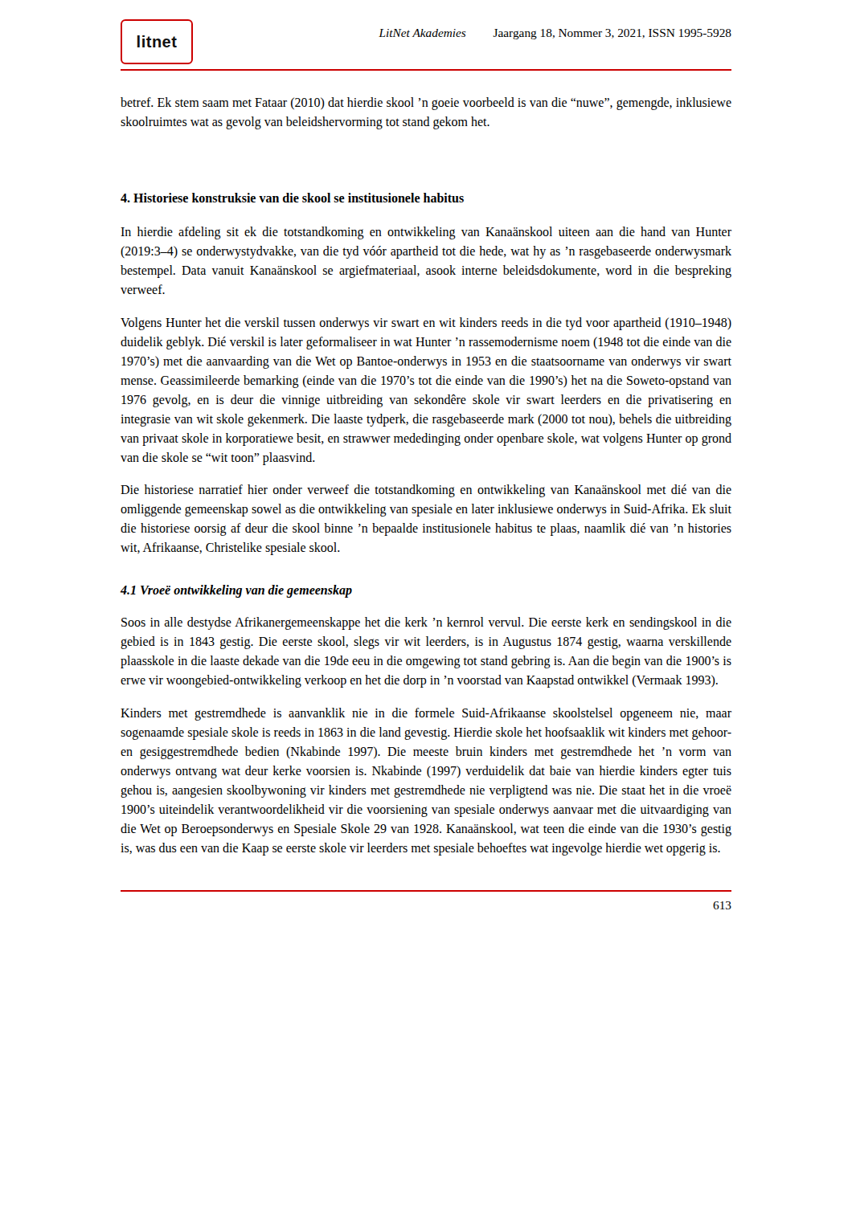litnet
LitNet Akademies Jaargang 18, Nommer 3, 2021, ISSN 1995-5928
betref. Ek stem saam met Fataar (2010) dat hierdie skool ’n goeie voorbeeld is van die “nuwe”, gemengde, inklusiewe skoolruimtes wat as gevolg van beleidshervorming tot stand gekom het.
4. Historiese konstruksie van die skool se institusionele habitus
In hierdie afdeling sit ek die totstandkoming en ontwikkeling van Kanaänskool uiteen aan die hand van Hunter (2019:3–4) se onderwystydvakke, van die tyd vóór apartheid tot die hede, wat hy as ’n rasgebaseerde onderwysmark bestempel. Data vanuit Kanaänskool se argiefmateriaal, asook interne beleidsdokumente, word in die bespreking verweef.
Volgens Hunter het die verskil tussen onderwys vir swart en wit kinders reeds in die tyd voor apartheid (1910–1948) duidelik geblyk. Dié verskil is later geformaliseer in wat Hunter ’n rassemodernisme noem (1948 tot die einde van die 1970’s) met die aanvaarding van die Wet op Bantoe-onderwys in 1953 en die staatsoorname van onderwys vir swart mense. Geassimileerde bemarking (einde van die 1970’s tot die einde van die 1990’s) het na die Soweto-opstand van 1976 gevolg, en is deur die vinnige uitbreiding van sekondêre skole vir swart leerders en die privatisering en integrasie van wit skole gekenmerk. Die laaste tydperk, die rasgebaseerde mark (2000 tot nou), behels die uitbreiding van privaat skole in korporatiewe besit, en strawwer mededinging onder openbare skole, wat volgens Hunter op grond van die skole se “wit toon” plaasvind.
Die historiese narratief hier onder verweef die totstandkoming en ontwikkeling van Kanaänskool met dié van die omliggende gemeenskap sowel as die ontwikkeling van spesiale en later inklusiewe onderwys in Suid-Afrika. Ek sluit die historiese oorsig af deur die skool binne ’n bepaalde institusionele habitus te plaas, naamlik dié van ’n histories wit, Afrikaanse, Christelike spesiale skool.
4.1 Vroeë ontwikkeling van die gemeenskap
Soos in alle destydse Afrikanergemeenskappe het die kerk ’n kernrol vervul. Die eerste kerk en sendingskool in die gebied is in 1843 gestig. Die eerste skool, slegs vir wit leerders, is in Augustus 1874 gestig, waarna verskillende plaasskole in die laaste dekade van die 19de eeu in die omgewing tot stand gebring is. Aan die begin van die 1900’s is erwe vir woongebied-ontwikkeling verkoop en het die dorp in ’n voorstad van Kaapstad ontwikkel (Vermaak 1993).
Kinders met gestremdhede is aanvanklik nie in die formele Suid-Afrikaanse skoolstelsel opgeneem nie, maar sogenaamde spesiale skole is reeds in 1863 in die land gevestig. Hierdie skole het hoofsaaklik wit kinders met gehoor- en gesiggestremdhede bedien (Nkabinde 1997). Die meeste bruin kinders met gestremdhede het ’n vorm van onderwys ontvang wat deur kerke voorsien is. Nkabinde (1997) verduidelik dat baie van hierdie kinders egter tuis gehou is, aangesien skoolbywoning vir kinders met gestremdhede nie verpligtend was nie. Die staat het in die vroeë 1900’s uiteindelik verantwoordelikheid vir die voorsiening van spesiale onderwys aanvaar met die uitvaardiging van die Wet op Beroepsonderwys en Spesiale Skole 29 van 1928. Kanaänskool, wat teen die einde van die 1930’s gestig is, was dus een van die Kaap se eerste skole vir leerders met spesiale behoeftes wat ingevolge hierdie wet opgerig is.
613